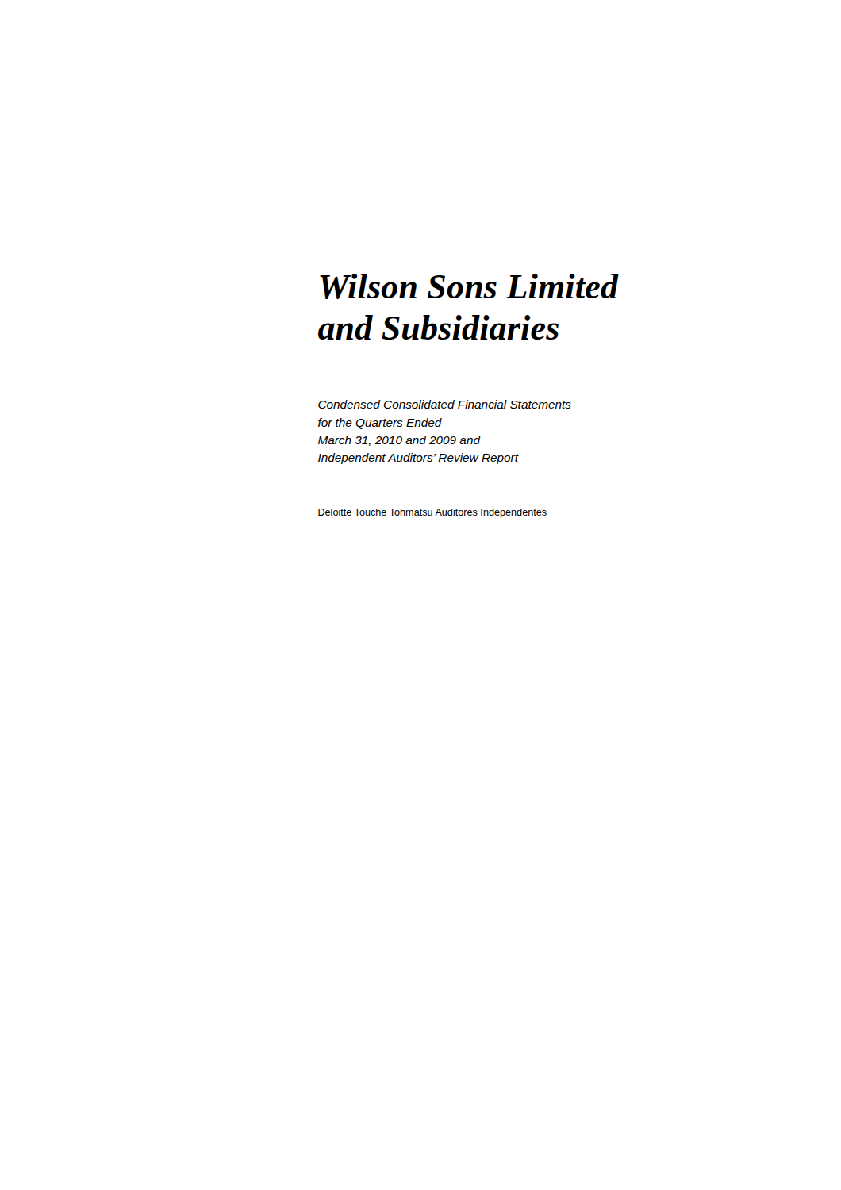Wilson Sons Limited
and Subsidiaries
Condensed Consolidated Financial Statements
for the Quarters Ended
March 31, 2010 and 2009 and
Independent Auditors’ Review Report
Deloitte Touche Tohmatsu Auditores Independentes